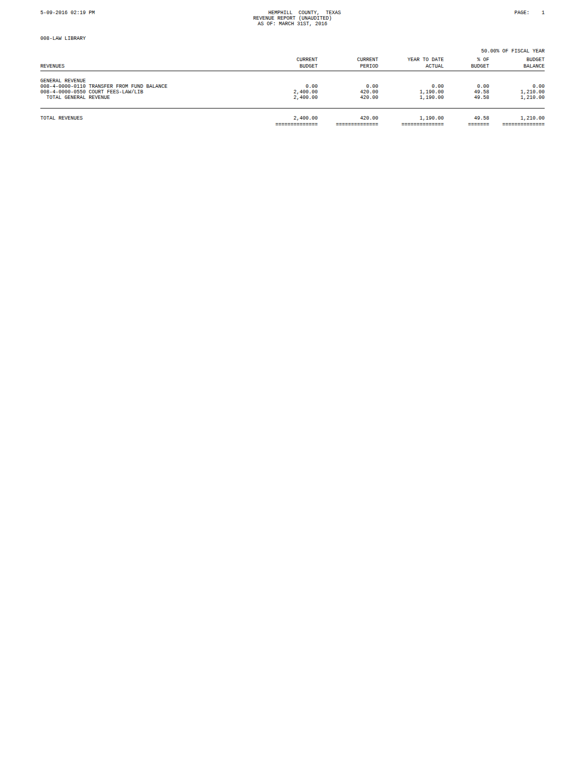5-09-2016 02:19 PM HEMPHILL COUNTY, TEXAS PAGE: 1
REVENUE REPORT (UNAUDITED)
AS OF: MARCH 31ST, 2016
008-LAW LIBRARY
50.00% OF FISCAL YEAR
| | CURRENT | CURRENT | YEAR TO DATE | % OF | BUDGET |
| REVENUES | BUDGET | PERIOD | ACTUAL | BUDGET | BALANCE |
| GENERAL REVENUE | | | | | |
| 008-4-0000-0110 TRANSFER FROM FUND BALANCE | 0.00 | 0.00 | 0.00 | 0.00 | 0.00 |
| 008-4-0000-0550 COURT FEES-LAW/LIB | 2,400.00 | 420.00 | 1,190.00 | 49.58 | 1,210.00 |
| TOTAL GENERAL REVENUE | 2,400.00 | 420.00 | 1,190.00 | 49.58 | 1,210.00 |
| TOTAL REVENUES | 2,400.00 | 420.00 | 1,190.00 | 49.58 | 1,210.00 |
| | ============== | ============== | ============== | ======= | ============== |